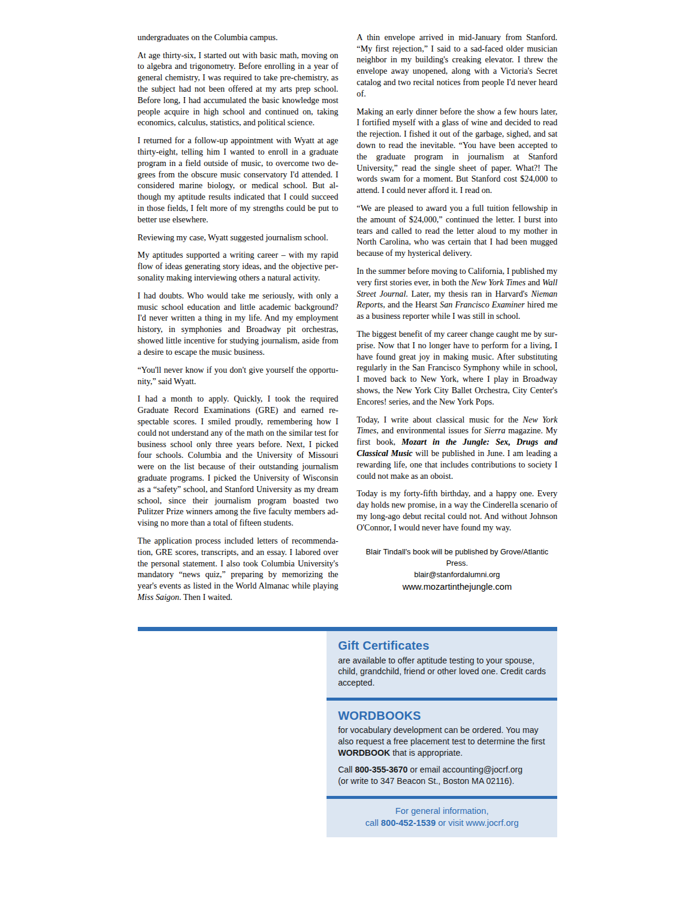undergraduates on the Columbia campus.
At age thirty-six, I started out with basic math, moving on to algebra and trigonometry. Before enrolling in a year of general chemistry, I was required to take pre-chemistry, as the subject had not been offered at my arts prep school. Before long, I had accumulated the basic knowledge most people acquire in high school and continued on, taking economics, calculus, statistics, and political science.
I returned for a follow-up appointment with Wyatt at age thirty-eight, telling him I wanted to enroll in a graduate program in a field outside of music, to overcome two degrees from the obscure music conservatory I'd attended. I considered marine biology, or medical school. But although my aptitude results indicated that I could succeed in those fields, I felt more of my strengths could be put to better use elsewhere.
Reviewing my case, Wyatt suggested journalism school.
My aptitudes supported a writing career – with my rapid flow of ideas generating story ideas, and the objective personality making interviewing others a natural activity.
I had doubts. Who would take me seriously, with only a music school education and little academic background? I'd never written a thing in my life. And my employment history, in symphonies and Broadway pit orchestras, showed little incentive for studying journalism, aside from a desire to escape the music business.
“You'll never know if you don't give yourself the opportunity,” said Wyatt.
I had a month to apply. Quickly, I took the required Graduate Record Examinations (GRE) and earned respectable scores. I smiled proudly, remembering how I could not understand any of the math on the similar test for business school only three years before. Next, I picked four schools. Columbia and the University of Missouri were on the list because of their outstanding journalism graduate programs. I picked the University of Wisconsin as a “safety” school, and Stanford University as my dream school, since their journalism program boasted two Pulitzer Prize winners among the five faculty members advising no more than a total of fifteen students.
The application process included letters of recommendation, GRE scores, transcripts, and an essay. I labored over the personal statement. I also took Columbia University's mandatory “news quiz,” preparing by memorizing the year's events as listed in the World Almanac while playing Miss Saigon. Then I waited.
A thin envelope arrived in mid-January from Stanford. “My first rejection,” I said to a sad-faced older musician neighbor in my building's creaking elevator. I threw the envelope away unopened, along with a Victoria's Secret catalog and two recital notices from people I'd never heard of.
Making an early dinner before the show a few hours later, I fortified myself with a glass of wine and decided to read the rejection. I fished it out of the garbage, sighed, and sat down to read the inevitable. “You have been accepted to the graduate program in journalism at Stanford University,” read the single sheet of paper. What?! The words swam for a moment. But Stanford cost $24,000 to attend. I could never afford it. I read on.
“We are pleased to award you a full tuition fellowship in the amount of $24,000,” continued the letter. I burst into tears and called to read the letter aloud to my mother in North Carolina, who was certain that I had been mugged because of my hysterical delivery.
In the summer before moving to California, I published my very first stories ever, in both the New York Times and Wall Street Journal. Later, my thesis ran in Harvard's Nieman Reports, and the Hearst San Francisco Examiner hired me as a business reporter while I was still in school.
The biggest benefit of my career change caught me by surprise. Now that I no longer have to perform for a living, I have found great joy in making music. After substituting regularly in the San Francisco Symphony while in school, I moved back to New York, where I play in Broadway shows, the New York City Ballet Orchestra, City Center's Encores! series, and the New York Pops.
Today, I write about classical music for the New York Times, and environmental issues for Sierra magazine. My first book, Mozart in the Jungle: Sex, Drugs and Classical Music will be published in June. I am leading a rewarding life, one that includes contributions to society I could not make as an oboist.
Today is my forty-fifth birthday, and a happy one. Every day holds new promise, in a way the Cinderella scenario of my long-ago debut recital could not. And without Johnson O'Connor, I would never have found my way.
Blair Tindall's book will be published by Grove/Atlantic Press.
blair@stanfordalumni.org
www.mozartinthejungle.com
Gift Certificates
are available to offer aptitude testing to your spouse, child, grandchild, friend or other loved one. Credit cards accepted.
WORDBOOKS
for vocabulary development can be ordered. You may also request a free placement test to determine the first WORDBOOK that is appropriate.
Call 800-355-3670 or email accounting@jocrf.org
(or write to 347 Beacon St., Boston MA 02116).
For general information,
call 800-452-1539 or visit www.jocrf.org